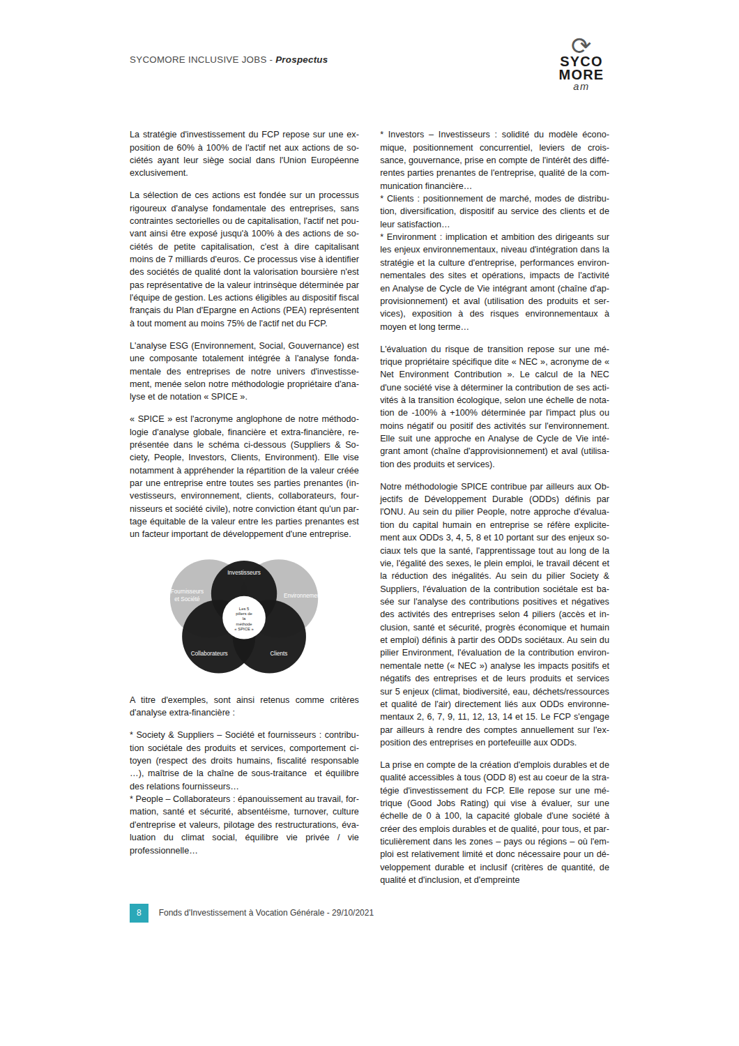SYCOMORE INCLUSIVE JOBS - Prospectus
⟳
SYCO
MORE
am
La stratégie d'investissement du FCP repose sur une exposition de 60% à 100% de l'actif net aux actions de sociétés ayant leur siège social dans l'Union Européenne exclusivement.
La sélection de ces actions est fondée sur un processus rigoureux d'analyse fondamentale des entreprises, sans contraintes sectorielles ou de capitalisation, l'actif net pouvant ainsi être exposé jusqu'à 100% à des actions de sociétés de petite capitalisation, c'est à dire capitalisant moins de 7 milliards d'euros. Ce processus vise à identifier des sociétés de qualité dont la valorisation boursière n'est pas représentative de la valeur intrinsèque déterminée par l'équipe de gestion. Les actions éligibles au dispositif fiscal français du Plan d'Epargne en Actions (PEA) représentent à tout moment au moins 75% de l'actif net du FCP.
L'analyse ESG (Environnement, Social, Gouvernance) est une composante totalement intégrée à l'analyse fondamentale des entreprises de notre univers d'investissement, menée selon notre méthodologie propriétaire d'analyse et de notation « SPICE ».
« SPICE » est l'acronyme anglophone de notre méthodologie d'analyse globale, financière et extra-financière, représentée dans le schéma ci-dessous (Suppliers & Society, People, Investors, Clients, Environment). Elle vise notamment à appréhender la répartition de la valeur créée par une entreprise entre toutes ses parties prenantes (investisseurs, environnement, clients, collaborateurs, fournisseurs et société civile), notre conviction étant qu'un partage équitable de la valeur entre les parties prenantes est un facteur important de développement d'une entreprise.
Fournisseurs et Société Investisseurs Environnement Collaborateurs Clients Les 5 piliers de la méthode « SPICE »
A titre d'exemples, sont ainsi retenus comme critères d'analyse extra-financière :
* Society & Suppliers – Société et fournisseurs : contribution sociétale des produits et services, comportement citoyen (respect des droits humains, fiscalité responsable …), maîtrise de la chaîne de sous-traitance et équilibre des relations fournisseurs…
* People – Collaborateurs : épanouissement au travail, formation, santé et sécurité, absentéisme, turnover, culture d'entreprise et valeurs, pilotage des restructurations, évaluation du climat social, équilibre vie privée / vie professionnelle…
* Investors – Investisseurs : solidité du modèle économique, positionnement concurrentiel, leviers de croissance, gouvernance, prise en compte de l'intérêt des différentes parties prenantes de l'entreprise, qualité de la communication financière…
* Clients : positionnement de marché, modes de distribution, diversification, dispositif au service des clients et de leur satisfaction…
* Environment : implication et ambition des dirigeants sur les enjeux environnementaux, niveau d'intégration dans la stratégie et la culture d'entreprise, performances environnementales des sites et opérations, impacts de l'activité en Analyse de Cycle de Vie intégrant amont (chaîne d'approvisionnement) et aval (utilisation des produits et services), exposition à des risques environnementaux à moyen et long terme…
L'évaluation du risque de transition repose sur une métrique propriétaire spécifique dite « NEC », acronyme de « Net Environment Contribution ». Le calcul de la NEC d'une société vise à déterminer la contribution de ses activités à la transition écologique, selon une échelle de notation de -100% à +100% déterminée par l'impact plus ou moins négatif ou positif des activités sur l'environnement. Elle suit une approche en Analyse de Cycle de Vie intégrant amont (chaîne d'approvisionnement) et aval (utilisation des produits et services).
Notre méthodologie SPICE contribue par ailleurs aux Objectifs de Développement Durable (ODDs) définis par l'ONU. Au sein du pilier People, notre approche d'évaluation du capital humain en entreprise se réfère explicitement aux ODDs 3, 4, 5, 8 et 10 portant sur des enjeux sociaux tels que la santé, l'apprentissage tout au long de la vie, l'égalité des sexes, le plein emploi, le travail décent et la réduction des inégalités. Au sein du pilier Society & Suppliers, l'évaluation de la contribution sociétale est basée sur l'analyse des contributions positives et négatives des activités des entreprises selon 4 piliers (accès et inclusion, santé et sécurité, progrès économique et humain et emploi) définis à partir des ODDs sociétaux. Au sein du pilier Environment, l'évaluation de la contribution environnementale nette (« NEC ») analyse les impacts positifs et négatifs des entreprises et de leurs produits et services sur 5 enjeux (climat, biodiversité, eau, déchets/ressources et qualité de l'air) directement liés aux ODDs environnementaux 2, 6, 7, 9, 11, 12, 13, 14 et 15. Le FCP s'engage par ailleurs à rendre des comptes annuellement sur l'exposition des entreprises en portefeuille aux ODDs.
La prise en compte de la création d'emplois durables et de qualité accessibles à tous (ODD 8) est au coeur de la stratégie d'investissement du FCP. Elle repose sur une métrique (Good Jobs Rating) qui vise à évaluer, sur une échelle de 0 à 100, la capacité globale d'une société à créer des emplois durables et de qualité, pour tous, et particulièrement dans les zones – pays ou régions – où l'emploi est relativement limité et donc nécessaire pour un développement durable et inclusif (critères de quantité, de qualité et d'inclusion, et d'empreinte
8
Fonds d'Investissement à Vocation Générale - 29/10/2021